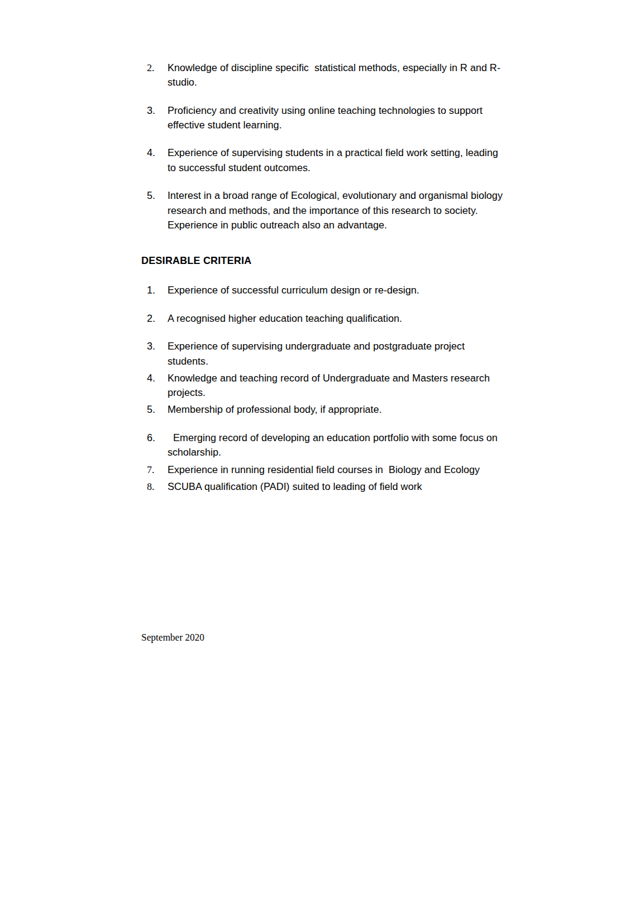2. Knowledge of discipline specific statistical methods, especially in R and R-studio.
3. Proficiency and creativity using online teaching technologies to support effective student learning.
4. Experience of supervising students in a practical field work setting, leading to successful student outcomes.
5. Interest in a broad range of Ecological, evolutionary and organismal biology research and methods, and the importance of this research to society. Experience in public outreach also an advantage.
DESIRABLE CRITERIA
1. Experience of successful curriculum design or re-design.
2. A recognised higher education teaching qualification.
3. Experience of supervising undergraduate and postgraduate project students.
4. Knowledge and teaching record of Undergraduate and Masters research projects.
5. Membership of professional body, if appropriate.
6. Emerging record of developing an education portfolio with some focus on scholarship.
7. Experience in running residential field courses in Biology and Ecology
8. SCUBA qualification (PADI) suited to leading of field work
September 2020